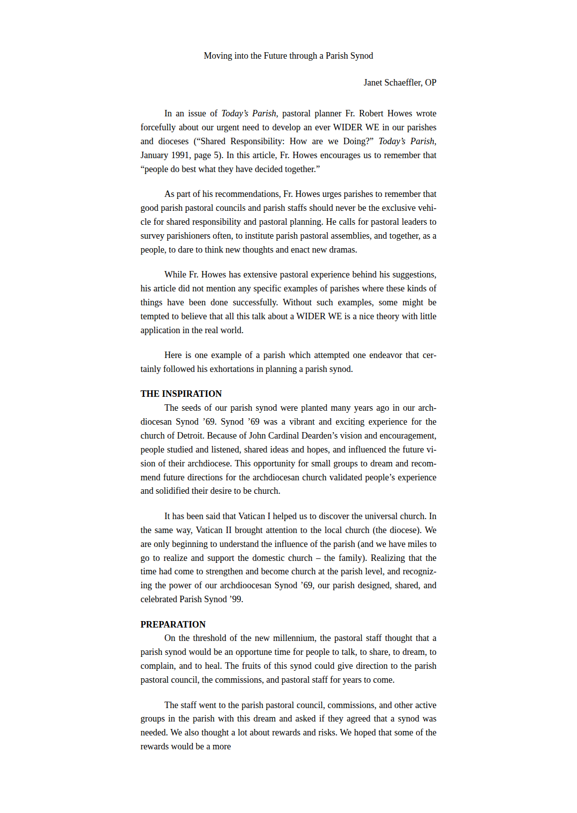Moving into the Future through a Parish Synod
Janet Schaeffler, OP
In an issue of Today’s Parish, pastoral planner Fr. Robert Howes wrote forcefully about our urgent need to develop an ever WIDER WE in our parishes and dioceses (“Shared Responsibility: How are we Doing?” Today’s Parish, January 1991, page 5). In this article, Fr. Howes encourages us to remember that “people do best what they have decided together.”
As part of his recommendations, Fr. Howes urges parishes to remember that good parish pastoral councils and parish staffs should never be the exclusive vehicle for shared responsibility and pastoral planning. He calls for pastoral leaders to survey parishioners often, to institute parish pastoral assemblies, and together, as a people, to dare to think new thoughts and enact new dramas.
While Fr. Howes has extensive pastoral experience behind his suggestions, his article did not mention any specific examples of parishes where these kinds of things have been done successfully. Without such examples, some might be tempted to believe that all this talk about a WIDER WE is a nice theory with little application in the real world.
Here is one example of a parish which attempted one endeavor that certainly followed his exhortations in planning a parish synod.
The Inspiration
The seeds of our parish synod were planted many years ago in our archdiocesan Synod ’69. Synod ’69 was a vibrant and exciting experience for the church of Detroit. Because of John Cardinal Dearden’s vision and encouragement, people studied and listened, shared ideas and hopes, and influenced the future vision of their archdiocese. This opportunity for small groups to dream and recommend future directions for the archdiocesan church validated people’s experience and solidified their desire to be church.
It has been said that Vatican I helped us to discover the universal church. In the same way, Vatican II brought attention to the local church (the diocese). We are only beginning to understand the influence of the parish (and we have miles to go to realize and support the domestic church – the family). Realizing that the time had come to strengthen and become church at the parish level, and recognizing the power of our archdioocesan Synod ’69, our parish designed, shared, and celebrated Parish Synod ’99.
Preparation
On the threshold of the new millennium, the pastoral staff thought that a parish synod would be an opportune time for people to talk, to share, to dream, to complain, and to heal. The fruits of this synod could give direction to the parish pastoral council, the commissions, and pastoral staff for years to come.
The staff went to the parish pastoral council, commissions, and other active groups in the parish with this dream and asked if they agreed that a synod was needed. We also thought a lot about rewards and risks. We hoped that some of the rewards would be a more